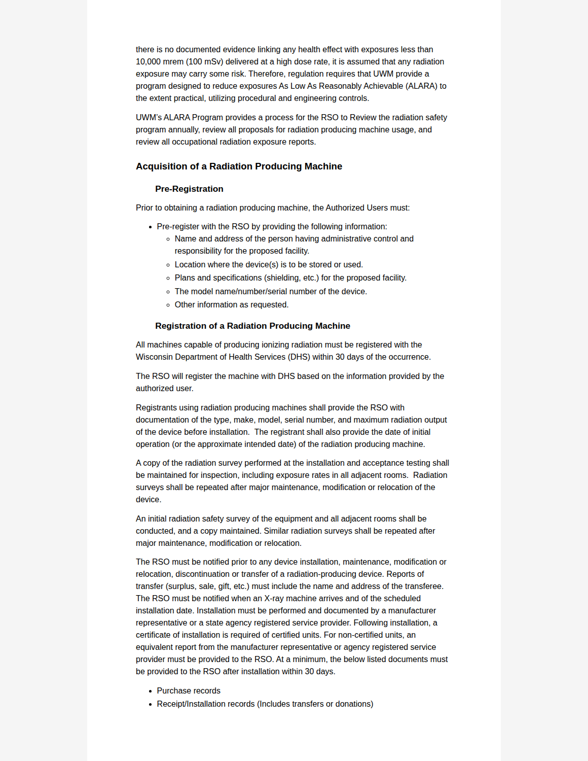there is no documented evidence linking any health effect with exposures less than 10,000 mrem (100 mSv) delivered at a high dose rate, it is assumed that any radiation exposure may carry some risk. Therefore, regulation requires that UWM provide a program designed to reduce exposures As Low As Reasonably Achievable (ALARA) to the extent practical, utilizing procedural and engineering controls.
UWM’s ALARA Program provides a process for the RSO to Review the radiation safety program annually, review all proposals for radiation producing machine usage, and review all occupational radiation exposure reports.
Acquisition of a Radiation Producing Machine
Pre-Registration
Prior to obtaining a radiation producing machine, the Authorized Users must:
Pre-register with the RSO by providing the following information:
Name and address of the person having administrative control and responsibility for the proposed facility.
Location where the device(s) is to be stored or used.
Plans and specifications (shielding, etc.) for the proposed facility.
The model name/number/serial number of the device.
Other information as requested.
Registration of a Radiation Producing Machine
All machines capable of producing ionizing radiation must be registered with the Wisconsin Department of Health Services (DHS) within 30 days of the occurrence.
The RSO will register the machine with DHS based on the information provided by the authorized user.
Registrants using radiation producing machines shall provide the RSO with documentation of the type, make, model, serial number, and maximum radiation output of the device before installation. The registrant shall also provide the date of initial operation (or the approximate intended date) of the radiation producing machine.
A copy of the radiation survey performed at the installation and acceptance testing shall be maintained for inspection, including exposure rates in all adjacent rooms. Radiation surveys shall be repeated after major maintenance, modification or relocation of the device.
An initial radiation safety survey of the equipment and all adjacent rooms shall be conducted, and a copy maintained. Similar radiation surveys shall be repeated after major maintenance, modification or relocation.
The RSO must be notified prior to any device installation, maintenance, modification or relocation, discontinuation or transfer of a radiation-producing device. Reports of transfer (surplus, sale, gift, etc.) must include the name and address of the transferee. The RSO must be notified when an X-ray machine arrives and of the scheduled installation date. Installation must be performed and documented by a manufacturer representative or a state agency registered service provider. Following installation, a certificate of installation is required of certified units. For non-certified units, an equivalent report from the manufacturer representative or agency registered service provider must be provided to the RSO. At a minimum, the below listed documents must be provided to the RSO after installation within 30 days.
Purchase records
Receipt/Installation records (Includes transfers or donations)